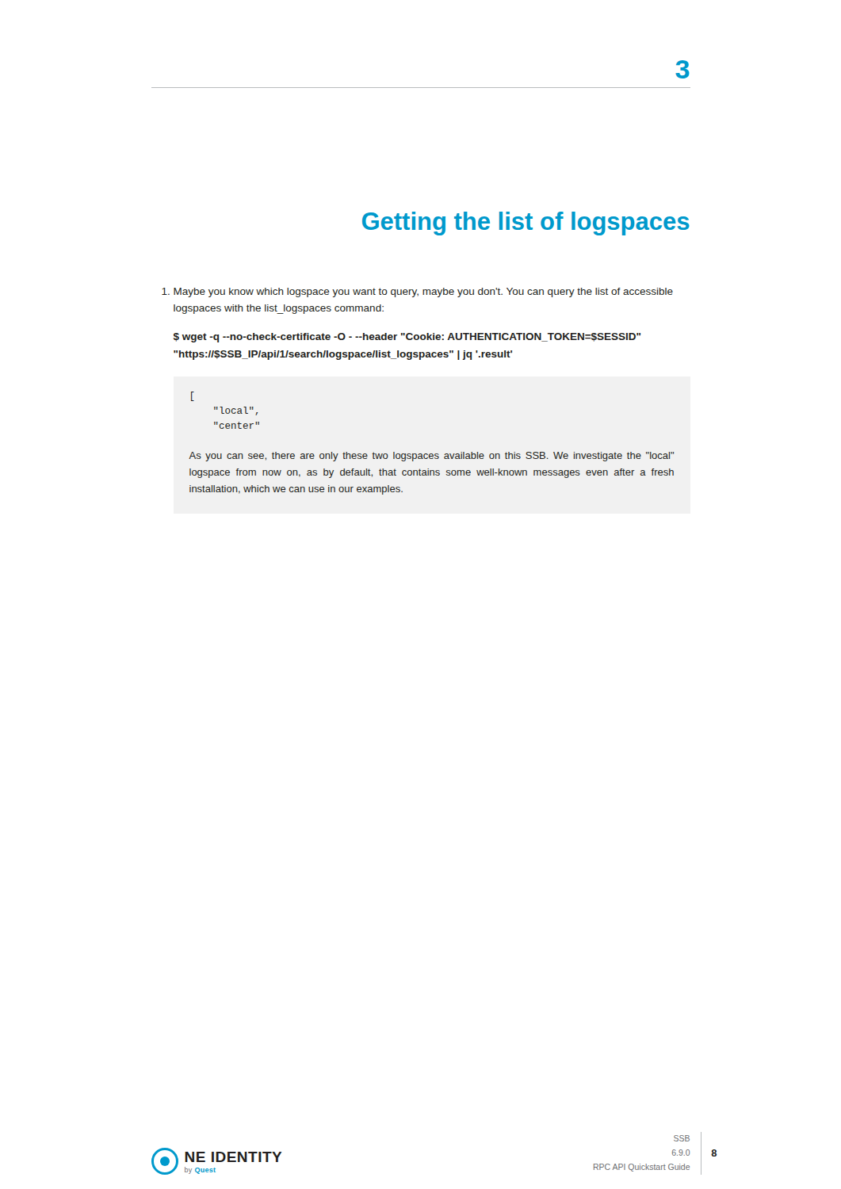3
Getting the list of logspaces
Maybe you know which logspace you want to query, maybe you don't. You can query the list of accessible logspaces with the list_logspaces command:
$ wget -q --no-check-certificate -O - --header "Cookie: AUTHENTICATION_TOKEN=$SESSID" "https://$SSB_IP/api/1/search/logspace/list_logspaces" | jq '.result'
[
    "local",
    "center"
As you can see, there are only these two logspaces available on this SSB. We investigate the "local" logspace from now on, as by default, that contains some well-known messages even after a fresh installation, which we can use in our examples.
NE IDENTITY
by Quest
SSB
6.9.0
RPC API Quickstart Guide 8